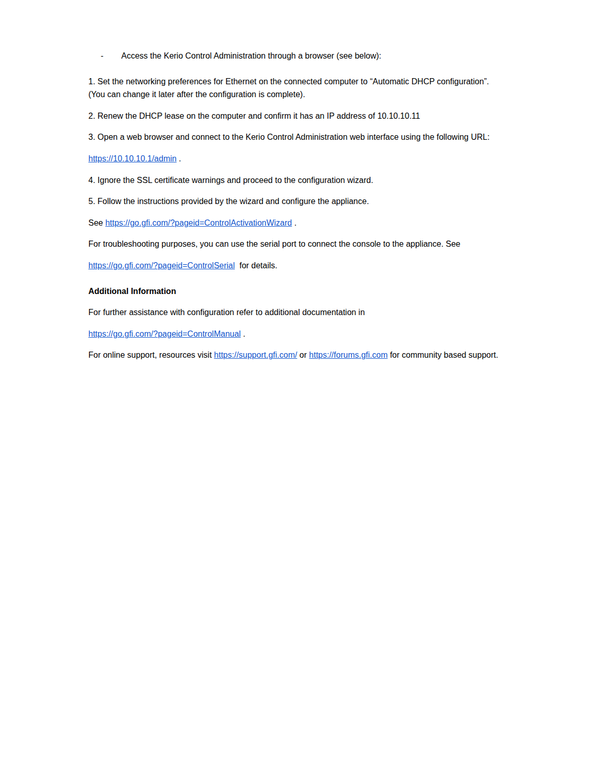Access the Kerio Control Administration through a browser (see below):
1. Set the networking preferences for Ethernet on the connected computer to “Automatic DHCP configuration”. (You can change it later after the configuration is complete).
2. Renew the DHCP lease on the computer and confirm it has an IP address of 10.10.10.11
3. Open a web browser and connect to the Kerio Control Administration web interface using the following URL:
https://10.10.10.1/admin .
4. Ignore the SSL certificate warnings and proceed to the configuration wizard.
5. Follow the instructions provided by the wizard and configure the appliance.
See https://go.gfi.com/?pageid=ControlActivationWizard .
For troubleshooting purposes, you can use the serial port to connect the console to the appliance. See
https://go.gfi.com/?pageid=ControlSerial for details.
Additional Information
For further assistance with configuration refer to additional documentation in
https://go.gfi.com/?pageid=ControlManual .
For online support, resources visit https://support.gfi.com/ or https://forums.gfi.com for community based support.